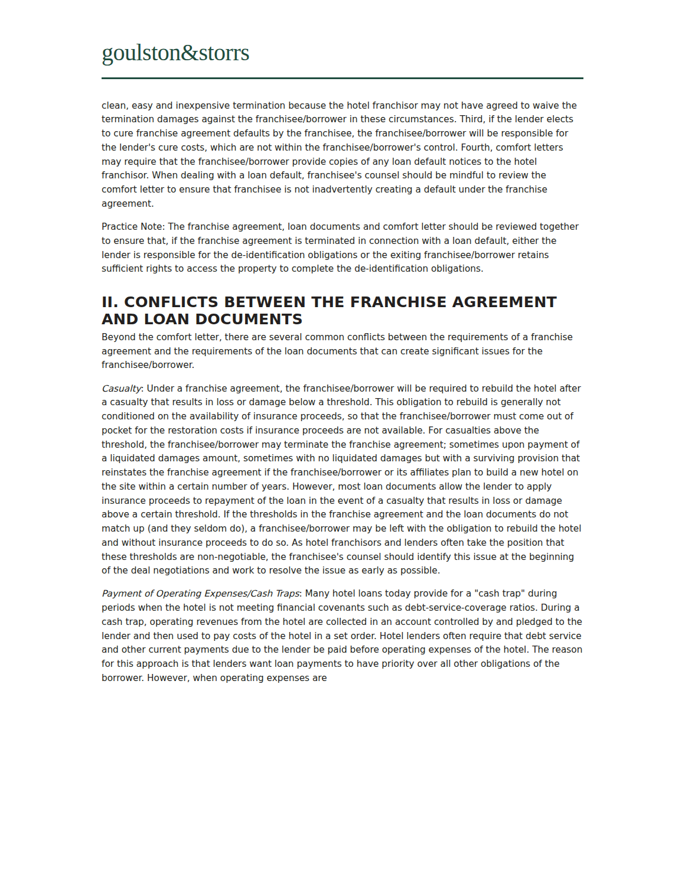goulston&storrs
clean, easy and inexpensive termination because the hotel franchisor may not have agreed to waive the termination damages against the franchisee/borrower in these circumstances. Third, if the lender elects to cure franchise agreement defaults by the franchisee, the franchisee/borrower will be responsible for the lender's cure costs, which are not within the franchisee/borrower's control. Fourth, comfort letters may require that the franchisee/borrower provide copies of any loan default notices to the hotel franchisor. When dealing with a loan default, franchisee's counsel should be mindful to review the comfort letter to ensure that franchisee is not inadvertently creating a default under the franchise agreement.
Practice Note: The franchise agreement, loan documents and comfort letter should be reviewed together to ensure that, if the franchise agreement is terminated in connection with a loan default, either the lender is responsible for the de-identification obligations or the exiting franchisee/borrower retains sufficient rights to access the property to complete the de-identification obligations.
II. CONFLICTS BETWEEN THE FRANCHISE AGREEMENT AND LOAN DOCUMENTS
Beyond the comfort letter, there are several common conflicts between the requirements of a franchise agreement and the requirements of the loan documents that can create significant issues for the franchisee/borrower.
Casualty: Under a franchise agreement, the franchisee/borrower will be required to rebuild the hotel after a casualty that results in loss or damage below a threshold. This obligation to rebuild is generally not conditioned on the availability of insurance proceeds, so that the franchisee/borrower must come out of pocket for the restoration costs if insurance proceeds are not available. For casualties above the threshold, the franchisee/borrower may terminate the franchise agreement; sometimes upon payment of a liquidated damages amount, sometimes with no liquidated damages but with a surviving provision that reinstates the franchise agreement if the franchisee/borrower or its affiliates plan to build a new hotel on the site within a certain number of years. However, most loan documents allow the lender to apply insurance proceeds to repayment of the loan in the event of a casualty that results in loss or damage above a certain threshold. If the thresholds in the franchise agreement and the loan documents do not match up (and they seldom do), a franchisee/borrower may be left with the obligation to rebuild the hotel and without insurance proceeds to do so. As hotel franchisors and lenders often take the position that these thresholds are non-negotiable, the franchisee's counsel should identify this issue at the beginning of the deal negotiations and work to resolve the issue as early as possible.
Payment of Operating Expenses/Cash Traps: Many hotel loans today provide for a "cash trap" during periods when the hotel is not meeting financial covenants such as debt-service-coverage ratios. During a cash trap, operating revenues from the hotel are collected in an account controlled by and pledged to the lender and then used to pay costs of the hotel in a set order. Hotel lenders often require that debt service and other current payments due to the lender be paid before operating expenses of the hotel. The reason for this approach is that lenders want loan payments to have priority over all other obligations of the borrower. However, when operating expenses are